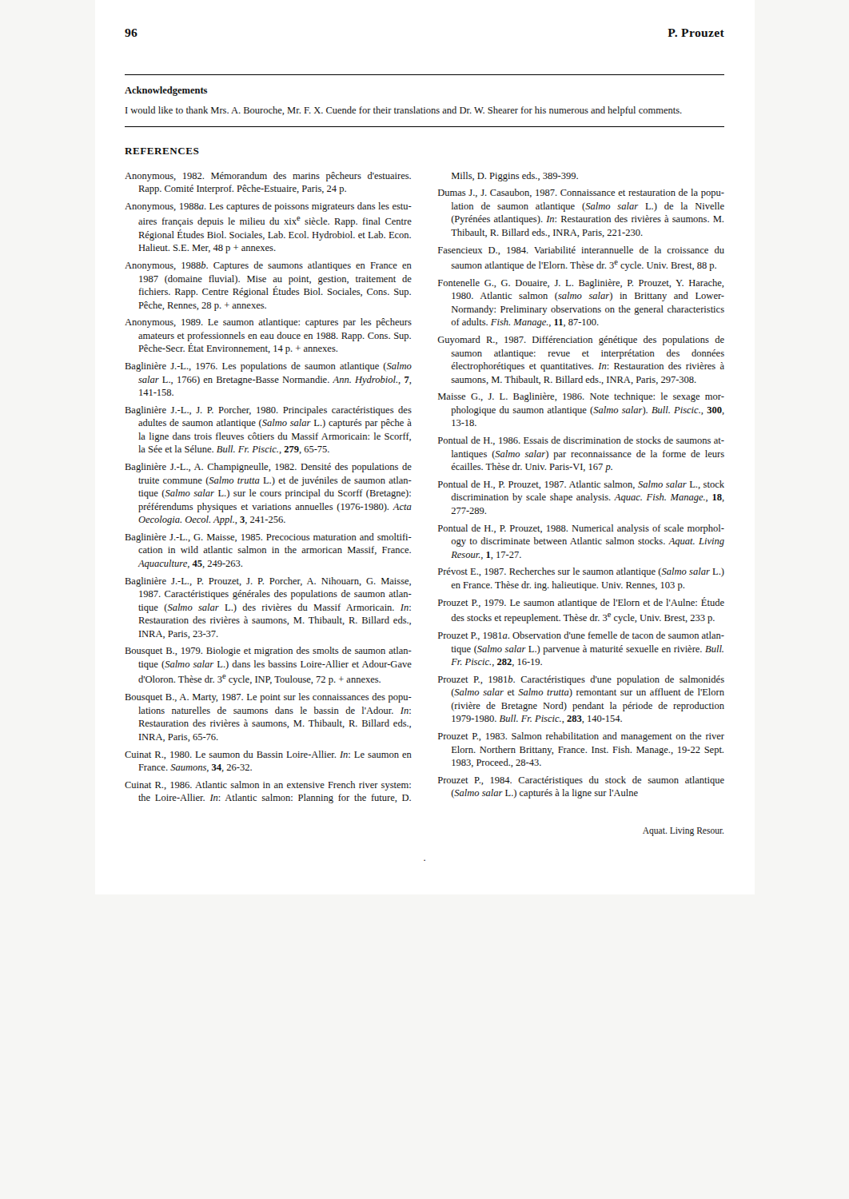96 P. Prouzet
Acknowledgements
I would like to thank Mrs. A. Bouroche, Mr. F. X. Cuende for their translations and Dr. W. Shearer for his numerous and helpful comments.
REFERENCES
Anonymous, 1982. Mémorandum des marins pêcheurs d'estuaires. Rapp. Comité Interprof. Pêche-Estuaire, Paris, 24 p.
Anonymous, 1988a. Les captures de poissons migrateurs dans les estuaires français depuis le milieu du xixe siècle. Rapp. final Centre Régional Études Biol. Sociales, Lab. Ecol. Hydrobiol. et Lab. Econ. Halieut. S.E. Mer, 48 p + annexes.
Anonymous, 1988b. Captures de saumons atlantiques en France en 1987 (domaine fluvial). Mise au point, gestion, traitement de fichiers. Rapp. Centre Régional Études Biol. Sociales, Cons. Sup. Pêche, Rennes, 28 p. + annexes.
Anonymous, 1989. Le saumon atlantique: captures par les pêcheurs amateurs et professionnels en eau douce en 1988. Rapp. Cons. Sup. Pêche-Secr. État Environnement, 14 p. + annexes.
Baglinière J.-L., 1976. Les populations de saumon atlantique (Salmo salar L., 1766) en Bretagne-Basse Normandie. Ann. Hydrobiol., 7, 141-158.
Baglinière J.-L., J. P. Porcher, 1980. Principales caractéristiques des adultes de saumon atlantique (Salmo salar L.) capturés par pêche à la ligne dans trois fleuves côtiers du Massif Armoricain: le Scorff, la Sée et la Sélune. Bull. Fr. Piscic., 279, 65-75.
Baglinière J.-L., A. Champigneulle, 1982. Densité des populations de truite commune (Salmo trutta L.) et de juvéniles de saumon atlantique (Salmo salar L.) sur le cours principal du Scorff (Bretagne): préférendums physiques et variations annuelles (1976-1980). Acta Oecologia. Oecol. Appl., 3, 241-256.
Baglinière J.-L., G. Maisse, 1985. Precocious maturation and smoltification in wild atlantic salmon in the armorican Massif, France. Aquaculture, 45, 249-263.
Baglinière J.-L., P. Prouzet, J. P. Porcher, A. Nihouarn, G. Maisse, 1987. Caractéristiques générales des populations de saumon atlantique (Salmo salar L.) des rivières du Massif Armoricain. In: Restauration des rivières à saumons, M. Thibault, R. Billard eds., INRA, Paris, 23-37.
Bousquet B., 1979. Biologie et migration des smolts de saumon atlantique (Salmo salar L.) dans les bassins Loire-Allier et Adour-Gave d'Oloron. Thèse dr. 3e cycle, INP, Toulouse, 72 p. + annexes.
Bousquet B., A. Marty, 1987. Le point sur les connaissances des populations naturelles de saumons dans le bassin de l'Adour. In: Restauration des rivières à saumons, M. Thibault, R. Billard eds., INRA, Paris, 65-76.
Cuinat R., 1980. Le saumon du Bassin Loire-Allier. In: Le saumon en France. Saumons, 34, 26-32.
Cuinat R., 1986. Atlantic salmon in an extensive French river system: the Loire-Allier. In: Atlantic salmon: Planning for the future, D. Mills, D. Piggins eds., 389-399.
Dumas J., J. Casaubon, 1987. Connaissance et restauration de la population de saumon atlantique (Salmo salar L.) de la Nivelle (Pyrénées atlantiques). In: Restauration des rivières à saumons. M. Thibault, R. Billard eds., INRA, Paris, 221-230.
Fasencieux D., 1984. Variabilité interannuelle de la croissance du saumon atlantique de l'Elorn. Thèse dr. 3e cycle. Univ. Brest, 88 p.
Fontenelle G., G. Douaire, J. L. Baglinière, P. Prouzet, Y. Harache, 1980. Atlantic salmon (salmo salar) in Brittany and Lower-Normandy: Preliminary observations on the general characteristics of adults. Fish. Manage., 11, 87-100.
Guyomard R., 1987. Différenciation génétique des populations de saumon atlantique: revue et interprétation des données électrophorétiques et quantitatives. In: Restauration des rivières à saumons, M. Thibault, R. Billard eds., INRA, Paris, 297-308.
Maisse G., J. L. Baglinière, 1986. Note technique: le sexage morphologique du saumon atlantique (Salmo salar). Bull. Piscic., 300, 13-18.
Pontual de H., 1986. Essais de discrimination de stocks de saumons atlantiques (Salmo salar) par reconnaissance de la forme de leurs écailles. Thèse dr. Univ. Paris-VI, 167 p.
Pontual de H., P. Prouzet, 1987. Atlantic salmon, Salmo salar L., stock discrimination by scale shape analysis. Aquac. Fish. Manage., 18, 277-289.
Pontual de H., P. Prouzet, 1988. Numerical analysis of scale morphology to discriminate between Atlantic salmon stocks. Aquat. Living Resour., 1, 17-27.
Prévost E., 1987. Recherches sur le saumon atlantique (Salmo salar L.) en France. Thèse dr. ing. halieutique. Univ. Rennes, 103 p.
Prouzet P., 1979. Le saumon atlantique de l'Elorn et de l'Aulne: Étude des stocks et repeuplement. Thèse dr. 3e cycle, Univ. Brest, 233 p.
Prouzet P., 1981a. Observation d'une femelle de tacon de saumon atlantique (Salmo salar L.) parvenue à maturité sexuelle en rivière. Bull. Fr. Piscic., 282, 16-19.
Prouzet P., 1981b. Caractéristiques d'une population de salmonidés (Salmo salar et Salmo trutta) remontant sur un affluent de l'Elorn (rivière de Bretagne Nord) pendant la période de reproduction 1979-1980. Bull. Fr. Piscic., 283, 140-154.
Prouzet P., 1983. Salmon rehabilitation and management on the river Elorn. Northern Brittany, France. Inst. Fish. Manage., 19-22 Sept. 1983, Proceed., 28-43.
Prouzet P., 1984. Caractéristiques du stock de saumon atlantique (Salmo salar L.) capturés à la ligne sur l'Aulne
Aquat. Living Resour.
.